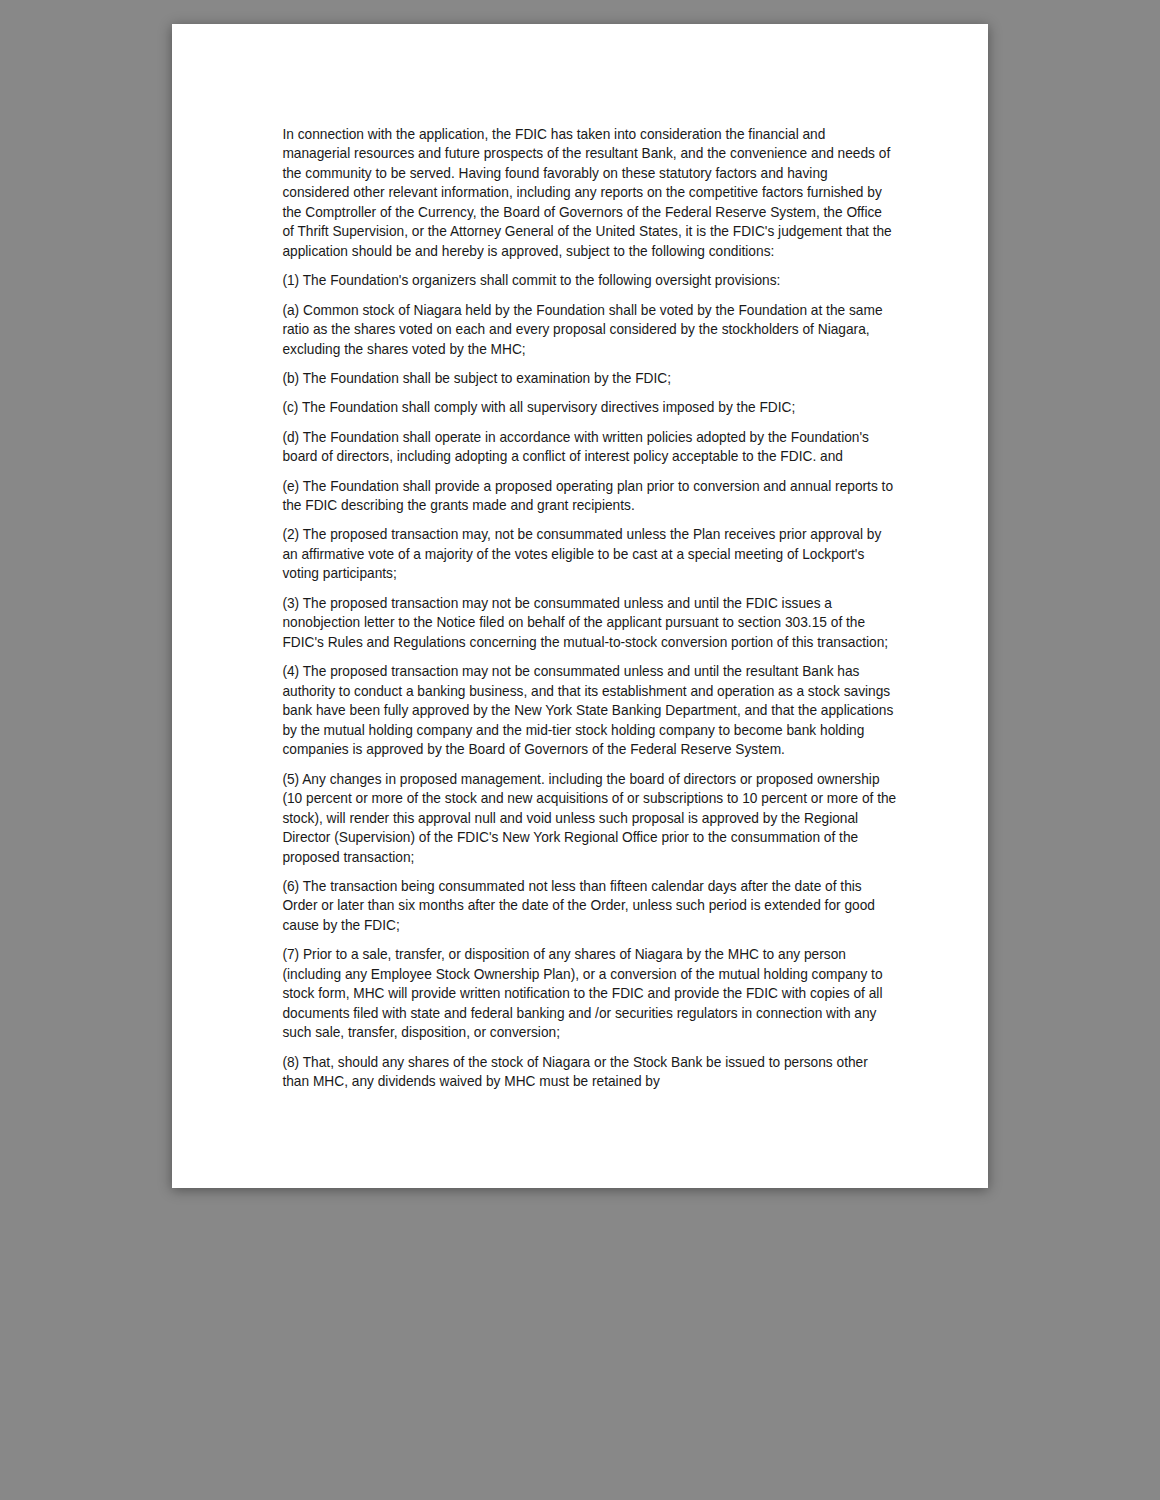In connection with the application, the FDIC has taken into consideration the financial and managerial resources and future prospects of the resultant Bank, and the convenience and needs of the community to be served. Having found favorably on these statutory factors and having considered other relevant information, including any reports on the competitive factors furnished by the Comptroller of the Currency, the Board of Governors of the Federal Reserve System, the Office of Thrift Supervision, or the Attorney General of the United States, it is the FDIC's judgement that the application should be and hereby is approved, subject to the following conditions:
(1) The Foundation's organizers shall commit to the following oversight provisions:
(a) Common stock of Niagara held by the Foundation shall be voted by the Foundation at the same ratio as the shares voted on each and every proposal considered by the stockholders of Niagara, excluding the shares voted by the MHC;
(b) The Foundation shall be subject to examination by the FDIC;
(c) The Foundation shall comply with all supervisory directives imposed by the FDIC;
(d) The Foundation shall operate in accordance with written policies adopted by the Foundation's board of directors, including adopting a conflict of interest policy acceptable to the FDIC. and
(e) The Foundation shall provide a proposed operating plan prior to conversion and annual reports to the FDIC describing the grants made and grant recipients.
(2) The proposed transaction may, not be consummated unless the Plan receives prior approval by an affirmative vote of a majority of the votes eligible to be cast at a special meeting of Lockport's voting participants;
(3) The proposed transaction may not be consummated unless and until the FDIC issues a nonobjection letter to the Notice filed on behalf of the applicant pursuant to section 303.15 of the FDIC's Rules and Regulations concerning the mutual-to-stock conversion portion of this transaction;
(4) The proposed transaction may not be consummated unless and until the resultant Bank has authority to conduct a banking business, and that its establishment and operation as a stock savings bank have been fully approved by the New York State Banking Department, and that the applications by the mutual holding company and the mid-tier stock holding company to become bank holding companies is approved by the Board of Governors of the Federal Reserve System.
(5) Any changes in proposed management. including the board of directors or proposed ownership (10 percent or more of the stock and new acquisitions of or subscriptions to 10 percent or more of the stock), will render this approval null and void unless such proposal is approved by the Regional Director (Supervision) of the FDIC's New York Regional Office prior to the consummation of the proposed transaction;
(6) The transaction being consummated not less than fifteen calendar days after the date of this Order or later than six months after the date of the Order, unless such period is extended for good cause by the FDIC;
(7) Prior to a sale, transfer, or disposition of any shares of Niagara by the MHC to any person (including any Employee Stock Ownership Plan), or a conversion of the mutual holding company to stock form, MHC will provide written notification to the FDIC and provide the FDIC with copies of all documents filed with state and federal banking and /or securities regulators in connection with any such sale, transfer, disposition, or conversion;
(8) That, should any shares of the stock of Niagara or the Stock Bank be issued to persons other than MHC, any dividends waived by MHC must be retained by